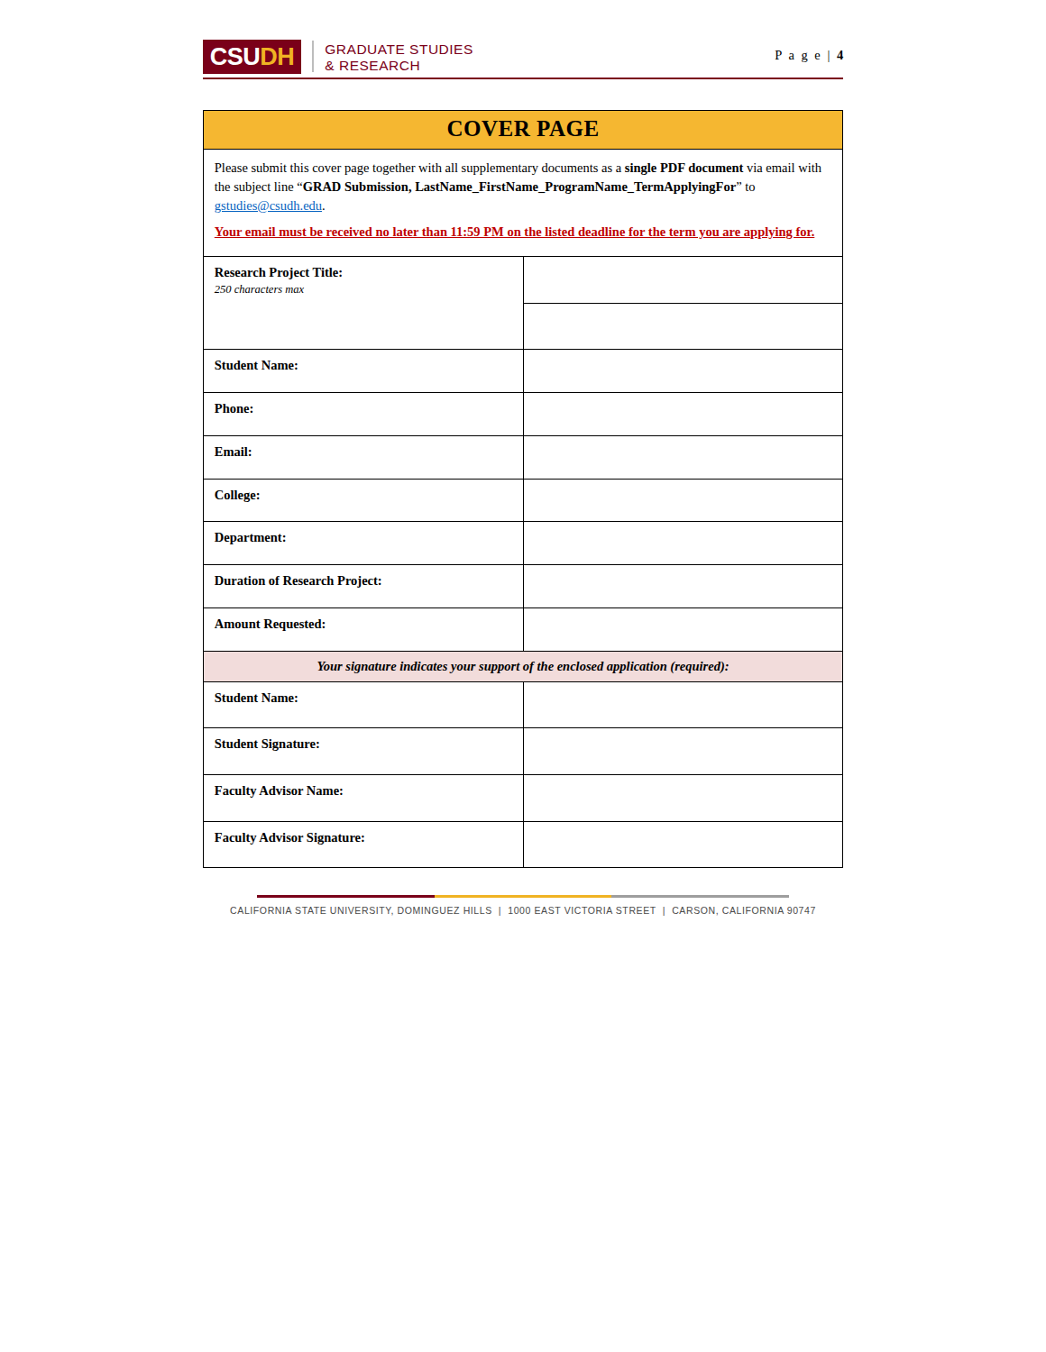CSUDH GRADUATE STUDIES& RESEARCH
P a g e | 4
| COVER PAGE |
| Please submit this cover page together with all supplementary documents as a single PDF document via email with the subject line “ GRAD Submission, LastName_FirstName_ProgramName_TermApplyingFor ” to gstudies@csudh.edu . Your email must be received no later than 11:59 PM on the listed deadline for the term you are applying for. |
| Research Project Title: 250 characters max | |
| Student Name: | |
| Phone: | |
| Email: | |
| College: | |
| Department: | |
| Duration of Research Project: | |
| Amount Requested: | |
| Your signature indicates your support of the enclosed application (required): |
| Student Name: | |
| Student Signature: | |
| Faculty Advisor Name: | |
| Faculty Advisor Signature: | |
CALIFORNIA STATE UNIVERSITY, DOMINGUEZ HILLS | 1000 EAST VICTORIA STREET | CARSON, CALIFORNIA 90747